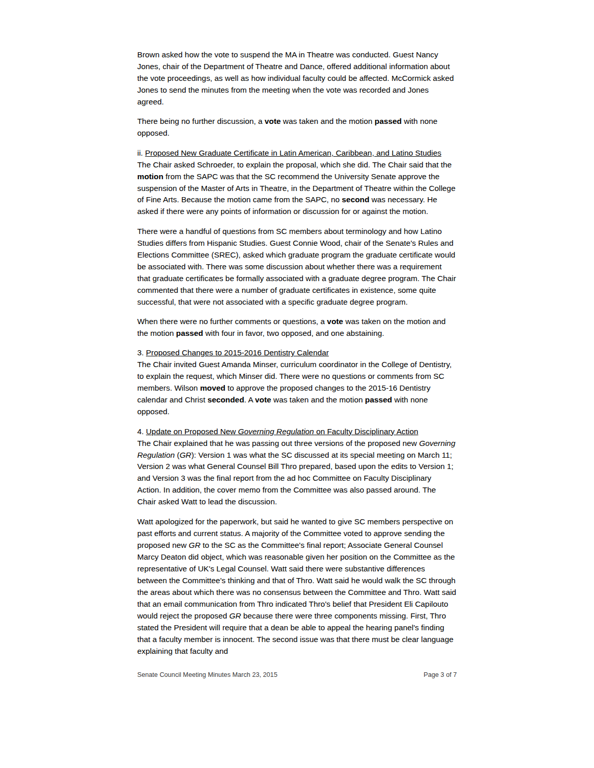Brown asked how the vote to suspend the MA in Theatre was conducted. Guest Nancy Jones, chair of the Department of Theatre and Dance, offered additional information about the vote proceedings, as well as how individual faculty could be affected. McCormick asked Jones to send the minutes from the meeting when the vote was recorded and Jones agreed.
There being no further discussion, a vote was taken and the motion passed with none opposed.
ii. Proposed New Graduate Certificate in Latin American, Caribbean, and Latino Studies
The Chair asked Schroeder, to explain the proposal, which she did. The Chair said that the motion from the SAPC was that the SC recommend the University Senate approve the suspension of the Master of Arts in Theatre, in the Department of Theatre within the College of Fine Arts. Because the motion came from the SAPC, no second was necessary. He asked if there were any points of information or discussion for or against the motion.
There were a handful of questions from SC members about terminology and how Latino Studies differs from Hispanic Studies. Guest Connie Wood, chair of the Senate's Rules and Elections Committee (SREC), asked which graduate program the graduate certificate would be associated with. There was some discussion about whether there was a requirement that graduate certificates be formally associated with a graduate degree program. The Chair commented that there were a number of graduate certificates in existence, some quite successful, that were not associated with a specific graduate degree program.
When there were no further comments or questions, a vote was taken on the motion and the motion passed with four in favor, two opposed, and one abstaining.
3. Proposed Changes to 2015-2016 Dentistry Calendar
The Chair invited Guest Amanda Minser, curriculum coordinator in the College of Dentistry, to explain the request, which Minser did. There were no questions or comments from SC members. Wilson moved to approve the proposed changes to the 2015-16 Dentistry calendar and Christ seconded. A vote was taken and the motion passed with none opposed.
4. Update on Proposed New Governing Regulation on Faculty Disciplinary Action
The Chair explained that he was passing out three versions of the proposed new Governing Regulation (GR): Version 1 was what the SC discussed at its special meeting on March 11; Version 2 was what General Counsel Bill Thro prepared, based upon the edits to Version 1; and Version 3 was the final report from the ad hoc Committee on Faculty Disciplinary Action. In addition, the cover memo from the Committee was also passed around. The Chair asked Watt to lead the discussion.
Watt apologized for the paperwork, but said he wanted to give SC members perspective on past efforts and current status. A majority of the Committee voted to approve sending the proposed new GR to the SC as the Committee's final report; Associate General Counsel Marcy Deaton did object, which was reasonable given her position on the Committee as the representative of UK's Legal Counsel. Watt said there were substantive differences between the Committee's thinking and that of Thro. Watt said he would walk the SC through the areas about which there was no consensus between the Committee and Thro. Watt said that an email communication from Thro indicated Thro's belief that President Eli Capilouto would reject the proposed GR because there were three components missing. First, Thro stated the President will require that a dean be able to appeal the hearing panel's finding that a faculty member is innocent. The second issue was that there must be clear language explaining that faculty and
Senate Council Meeting Minutes March 23, 2015 Page 3 of 7